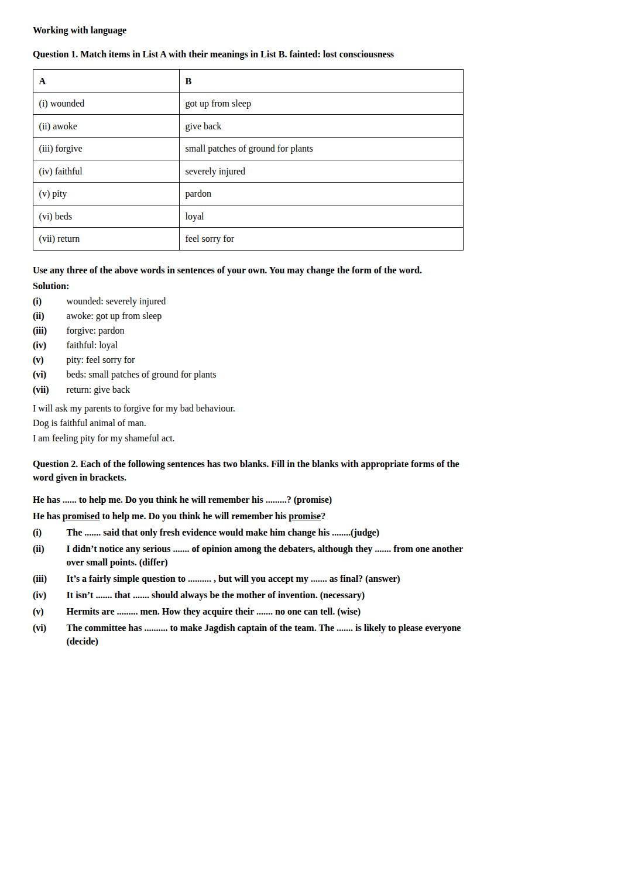Working with language
Question 1. Match items in List A with their meanings in List B. fainted: lost consciousness
| A | B |
| --- | --- |
| (i) wounded | got up from sleep |
| (ii) awoke | give back |
| (iii) forgive | small patches of ground for plants |
| (iv) faithful | severely injured |
| (v) pity | pardon |
| (vi) beds | loyal |
| (vii) return | feel sorry for |
Use any three of the above words in sentences of your own. You may change the form of the word.
Solution:
(i) wounded: severely injured
(ii) awoke: got up from sleep
(iii) forgive: pardon
(iv) faithful: loyal
(v) pity: feel sorry for
(vi) beds: small patches of ground for plants
(vii) return: give back
I will ask my parents to forgive for my bad behaviour.
Dog is faithful animal of man.
I am feeling pity for my shameful act.
Question 2. Each of the following sentences has two blanks. Fill in the blanks with appropriate forms of the word given in brackets.
He has ...... to help me. Do you think he will remember his .........? (promise)
He has promised to help me. Do you think he will remember his promise?
(i) The ....... said that only fresh evidence would make him change his ........(judge)
(ii) I didn’t notice any serious ....... of opinion among the debaters, although they ....... from one another over small points. (differ)
(iii) It’s a fairly simple question to .......... , but will you accept my ....... as final? (answer)
(iv) It isn’t ....... that ....... should always be the mother of invention. (necessary)
(v) Hermits are ......... men. How they acquire their ....... no one can tell. (wise)
(vi) The committee has .......... to make Jagdish captain of the team. The ....... is likely to please everyone (decide)